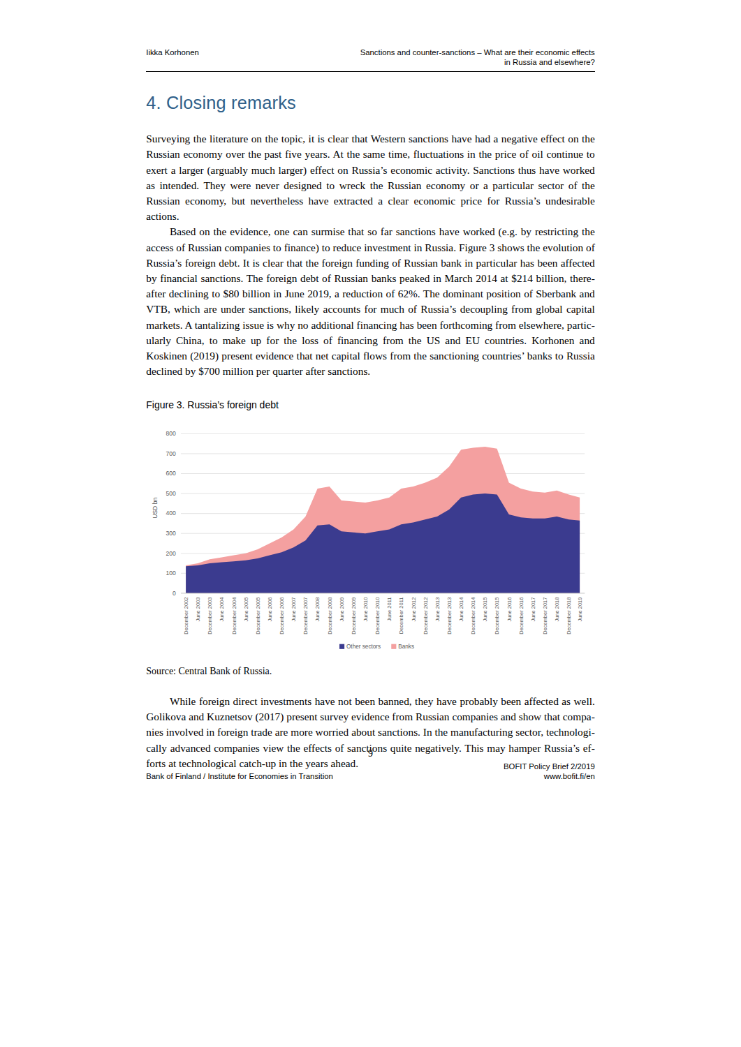Iikka Korhonen
Sanctions and counter-sanctions – What are their economic effects
in Russia and elsewhere?
4. Closing remarks
Surveying the literature on the topic, it is clear that Western sanctions have had a negative effect on the Russian economy over the past five years. At the same time, fluctuations in the price of oil continue to exert a larger (arguably much larger) effect on Russia’s economic activity. Sanctions thus have worked as intended. They were never designed to wreck the Russian economy or a particular sector of the Russian economy, but nevertheless have extracted a clear economic price for Russia’s undesirable actions.
Based on the evidence, one can surmise that so far sanctions have worked (e.g. by restricting the access of Russian companies to finance) to reduce investment in Russia. Figure 3 shows the evolution of Russia’s foreign debt. It is clear that the foreign funding of Russian bank in particular has been affected by financial sanctions. The foreign debt of Russian banks peaked in March 2014 at $214 billion, thereafter declining to $80 billion in June 2019, a reduction of 62%. The dominant position of Sberbank and VTB, which are under sanctions, likely accounts for much of Russia’s decoupling from global capital markets. A tantalizing issue is why no additional financing has been forthcoming from elsewhere, particularly China, to make up for the loss of financing from the US and EU countries. Korhonen and Koskinen (2019) present evidence that net capital flows from the sanctioning countries’ banks to Russia declined by $700 million per quarter after sanctions.
Figure 3. Russia’s foreign debt
USD bn 800 700 600 500 400 300 200 100 0 December 2002 June 2003 December 2003 June 2004 December 2004 June 2005 December 2005 June 2006 December 2006 June 2007 December 2007 June 2008 December 2008 June 2009 December 2009 June 2010 December 2010 June 2011 December 2011 June 2012 December 2012 June 2013 December 2013 June 2014 December 2014 June 2015 December 2015 June 2016 December 2016 June 2017 December 2017 June 2018 December 2018 June 2019 Other sectors Banks
Source: Central Bank of Russia.
While foreign direct investments have not been banned, they have probably been affected as well. Golikova and Kuznetsov (2017) present survey evidence from Russian companies and show that companies involved in foreign trade are more worried about sanctions. In the manufacturing sector, technologically advanced companies view the effects of sanctions quite negatively. This may hamper Russia’s efforts at technological catch-up in the years ahead.
9
Bank of Finland / Institute for Economies in Transition
BOFIT Policy Brief 2/2019
www.bofit.fi/en